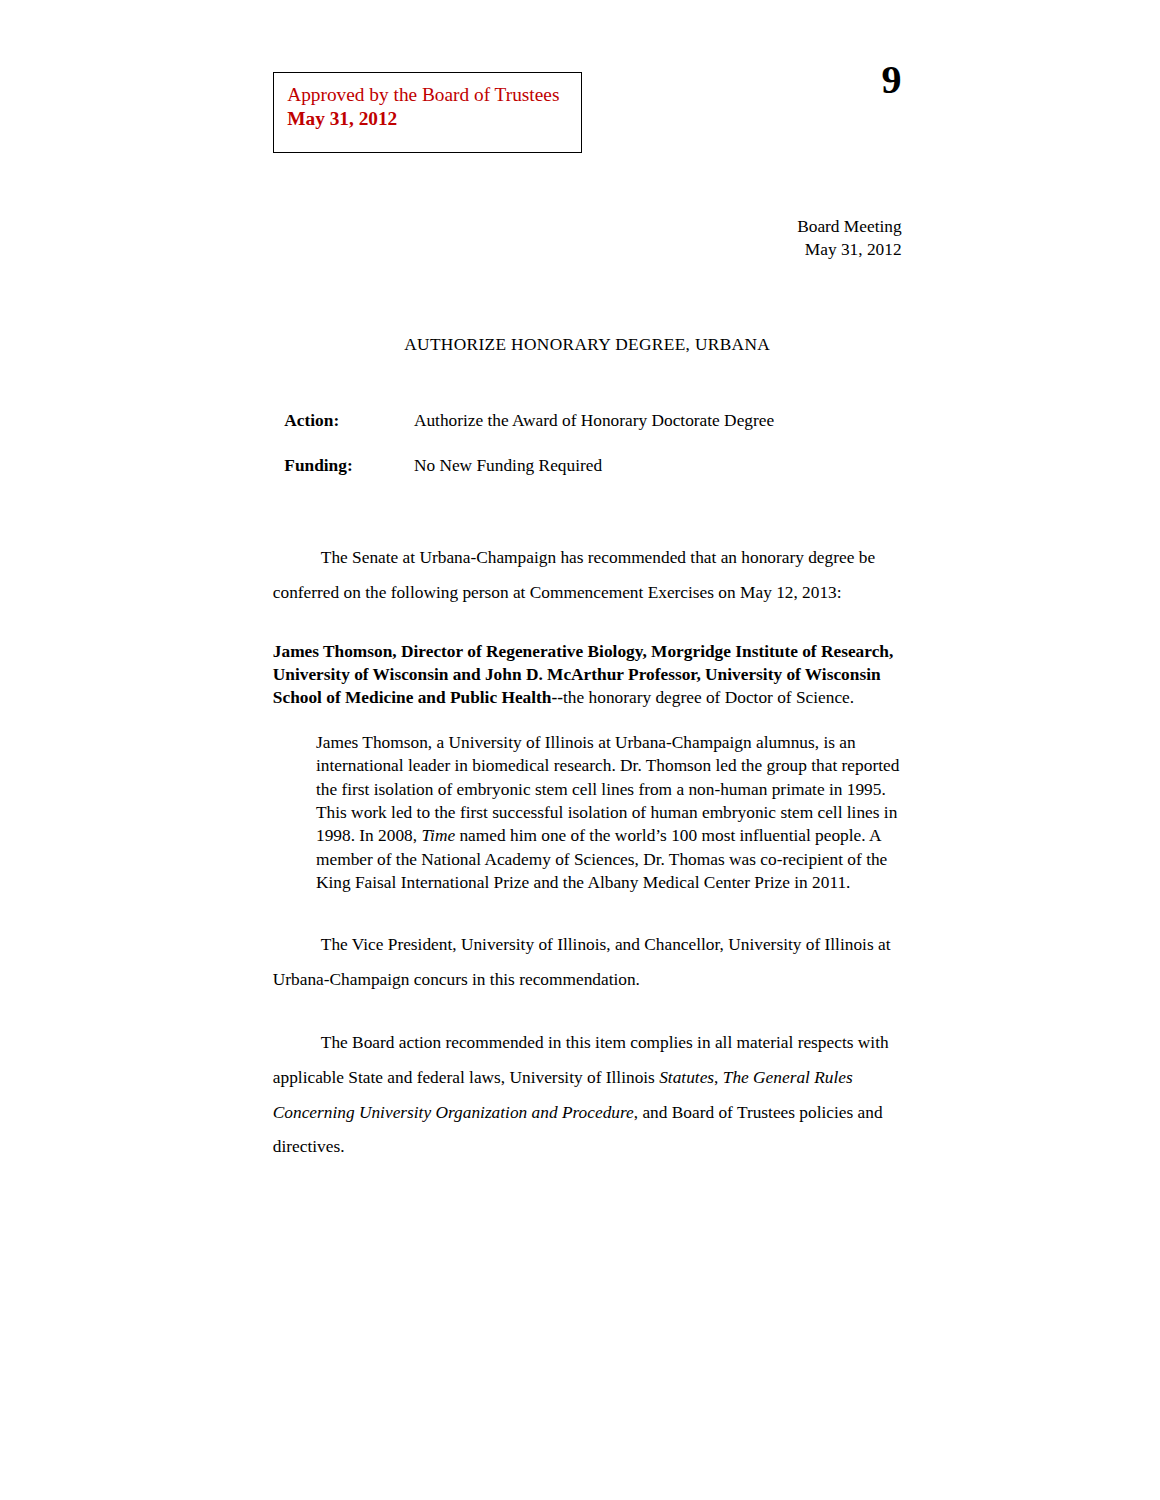Approved by the Board of Trustees
May 31, 2012
9
Board Meeting
May 31, 2012
AUTHORIZE HONORARY DEGREE, URBANA
| Action: | Authorize the Award of Honorary Doctorate Degree |
| Funding: | No New Funding Required |
The Senate at Urbana-Champaign has recommended that an honorary degree be conferred on the following person at Commencement Exercises on May 12, 2013:
James Thomson, Director of Regenerative Biology, Morgridge Institute of Research, University of Wisconsin and John D. McArthur Professor, University of Wisconsin School of Medicine and Public Health--the honorary degree of Doctor of Science.
James Thomson, a University of Illinois at Urbana-Champaign alumnus, is an international leader in biomedical research. Dr. Thomson led the group that reported the first isolation of embryonic stem cell lines from a non-human primate in 1995. This work led to the first successful isolation of human embryonic stem cell lines in 1998. In 2008, Time named him one of the world’s 100 most influential people. A member of the National Academy of Sciences, Dr. Thomas was co-recipient of the King Faisal International Prize and the Albany Medical Center Prize in 2011.
The Vice President, University of Illinois, and Chancellor, University of Illinois at Urbana-Champaign concurs in this recommendation.
The Board action recommended in this item complies in all material respects with applicable State and federal laws, University of Illinois Statutes, The General Rules Concerning University Organization and Procedure, and Board of Trustees policies and directives.